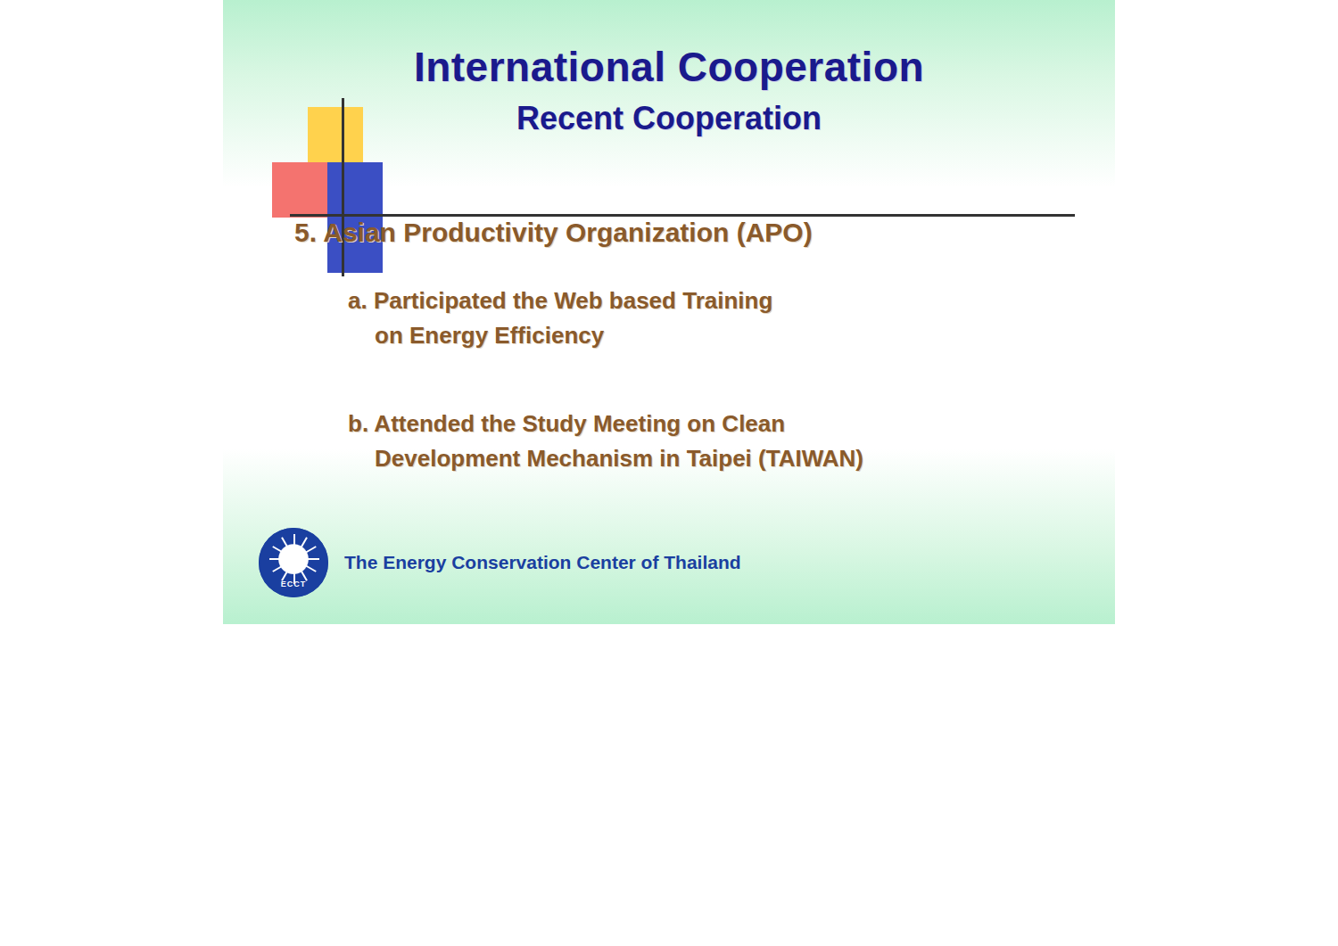International Cooperation
Recent Cooperation
5. Asian Productivity Organization (APO)
a. Participated the Web based Training on Energy Efficiency
b. Attended the Study Meeting on Clean Development Mechanism in Taipei (TAIWAN)
ECCT
The Energy Conservation Center of Thailand